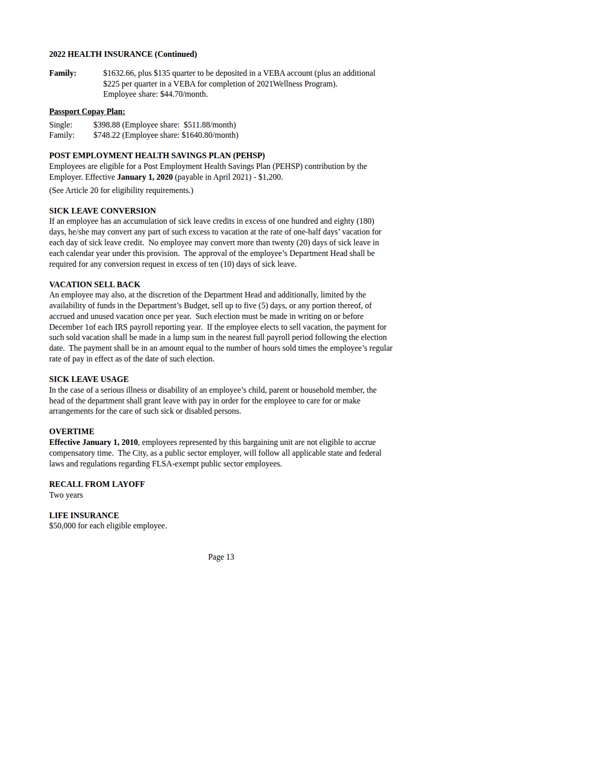2022 HEALTH INSURANCE (Continued)
Family:
$1632.66, plus $135 quarter to be deposited in a VEBA account (plus an additional $225 per quarter in a VEBA for completion of 2021Wellness Program).
Employee share: $44.70/month.
Passport Copay Plan:
Single:
$398.88 (Employee share: $511.88/month)
Family:
$748.22 (Employee share: $1640.80/month)
POST EMPLOYMENT HEALTH SAVINGS PLAN (PEHSP)
Employees are eligible for a Post Employment Health Savings Plan (PEHSP) contribution by the Employer. Effective January 1, 2020 (payable in April 2021) - $1,200.
(See Article 20 for eligibility requirements.)
SICK LEAVE CONVERSION
If an employee has an accumulation of sick leave credits in excess of one hundred and eighty (180) days, he/she may convert any part of such excess to vacation at the rate of one-half days’ vacation for each day of sick leave credit. No employee may convert more than twenty (20) days of sick leave in each calendar year under this provision. The approval of the employee’s Department Head shall be required for any conversion request in excess of ten (10) days of sick leave.
VACATION SELL BACK
An employee may also, at the discretion of the Department Head and additionally, limited by the availability of funds in the Department’s Budget, sell up to five (5) days, or any portion thereof, of accrued and unused vacation once per year. Such election must be made in writing on or before December 1of each IRS payroll reporting year. If the employee elects to sell vacation, the payment for such sold vacation shall be made in a lump sum in the nearest full payroll period following the election date. The payment shall be in an amount equal to the number of hours sold times the employee’s regular rate of pay in effect as of the date of such election.
SICK LEAVE USAGE
In the case of a serious illness or disability of an employee’s child, parent or household member, the head of the department shall grant leave with pay in order for the employee to care for or make arrangements for the care of such sick or disabled persons.
OVERTIME
Effective January 1, 2010, employees represented by this bargaining unit are not eligible to accrue compensatory time. The City, as a public sector employer, will follow all applicable state and federal laws and regulations regarding FLSA-exempt public sector employees.
RECALL FROM LAYOFF
Two years
LIFE INSURANCE
$50,000 for each eligible employee.
Page 13